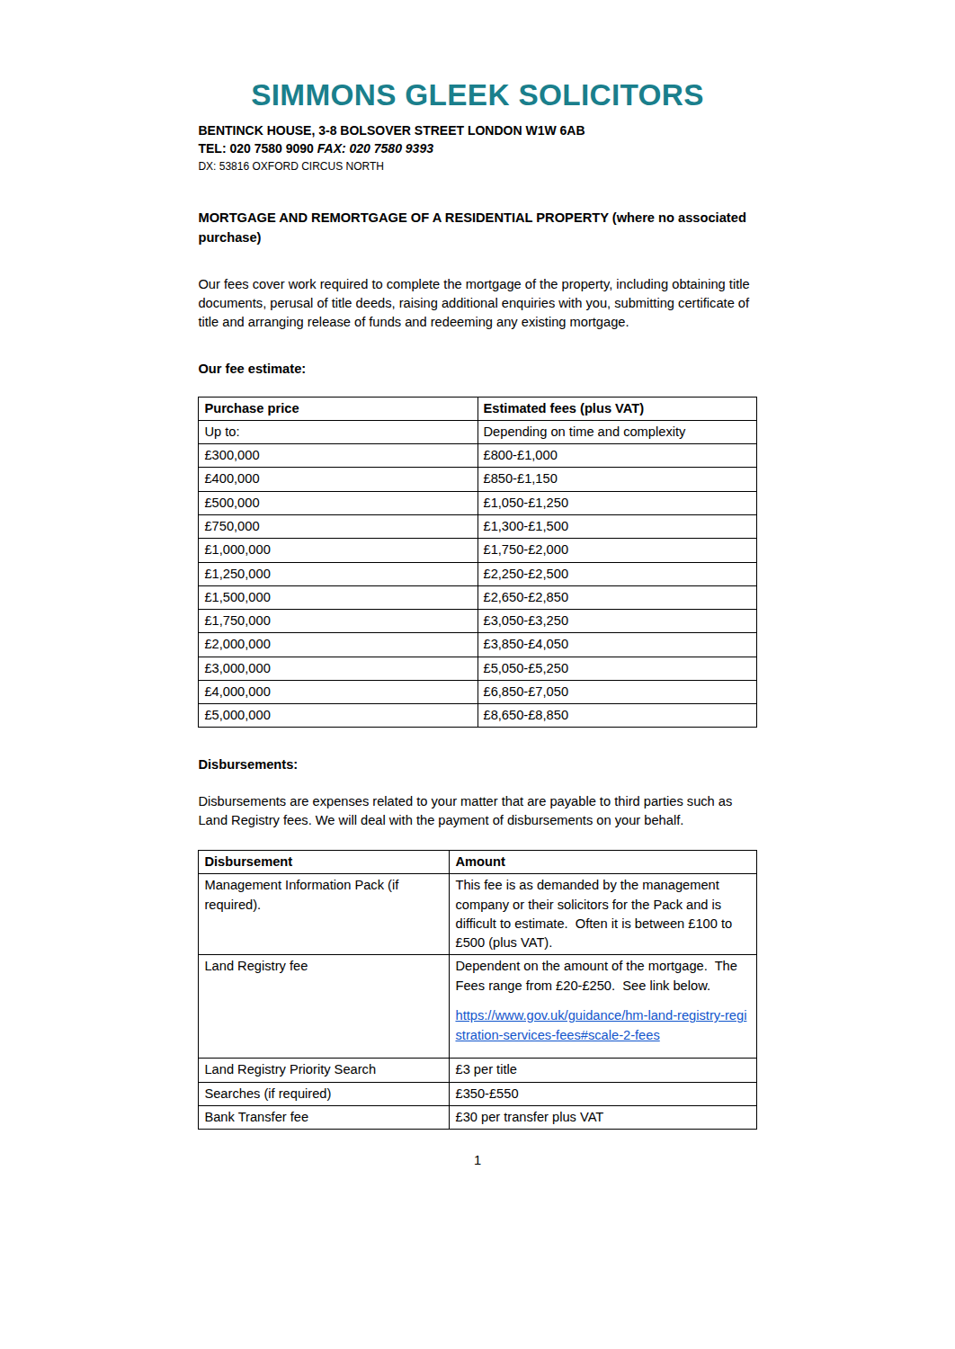SIMMONS GLEEK SOLICITORS
BENTINCK HOUSE, 3-8 BOLSOVER STREET LONDON W1W 6AB
TEL: 020 7580 9090 FAX: 020 7580 9393
DX: 53816 OXFORD CIRCUS NORTH
MORTGAGE AND REMORTGAGE OF A RESIDENTIAL PROPERTY (where no associated purchase)
Our fees cover work required to complete the mortgage of the property, including obtaining title documents, perusal of title deeds, raising additional enquiries with you, submitting certificate of title and arranging release of funds and redeeming any existing mortgage.
Our fee estimate:
| Purchase price | Estimated fees (plus VAT) |
| --- | --- |
| Up to: | Depending on time and complexity |
| £300,000 | £800-£1,000 |
| £400,000 | £850-£1,150 |
| £500,000 | £1,050-£1,250 |
| £750,000 | £1,300-£1,500 |
| £1,000,000 | £1,750-£2,000 |
| £1,250,000 | £2,250-£2,500 |
| £1,500,000 | £2,650-£2,850 |
| £1,750,000 | £3,050-£3,250 |
| £2,000,000 | £3,850-£4,050 |
| £3,000,000 | £5,050-£5,250 |
| £4,000,000 | £6,850-£7,050 |
| £5,000,000 | £8,650-£8,850 |
Disbursements:
Disbursements are expenses related to your matter that are payable to third parties such as Land Registry fees. We will deal with the payment of disbursements on your behalf.
| Disbursement | Amount |
| --- | --- |
| Management Information Pack (if required). | This fee is as demanded by the management company or their solicitors for the Pack and is difficult to estimate. Often it is between £100 to £500 (plus VAT). |
| Land Registry fee | Dependent on the amount of the mortgage. The Fees range from £20-£250. See link below. https://www.gov.uk/guidance/hm-land-registry-registration-services-fees#scale-2-fees |
| Land Registry Priority Search | £3 per title |
| Searches (if required) | £350-£550 |
| Bank Transfer fee | £30 per transfer plus VAT |
1